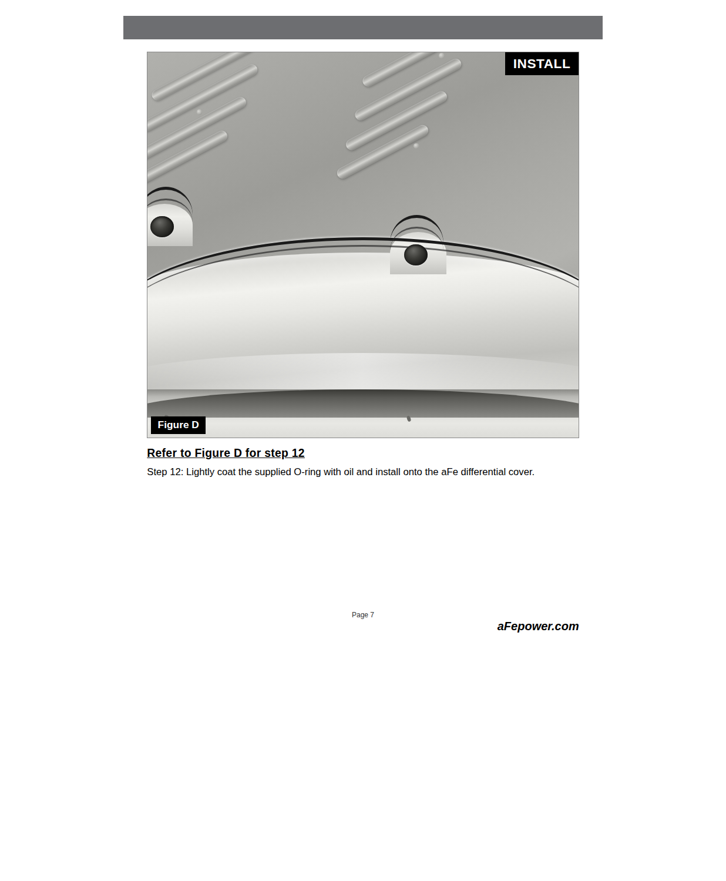INSTALL
Figure D
Refer to Figure D for step 12
Step 12: Lightly coat the supplied O-ring with oil and install onto the aFe differential cover.
Page 7
aFepower.com